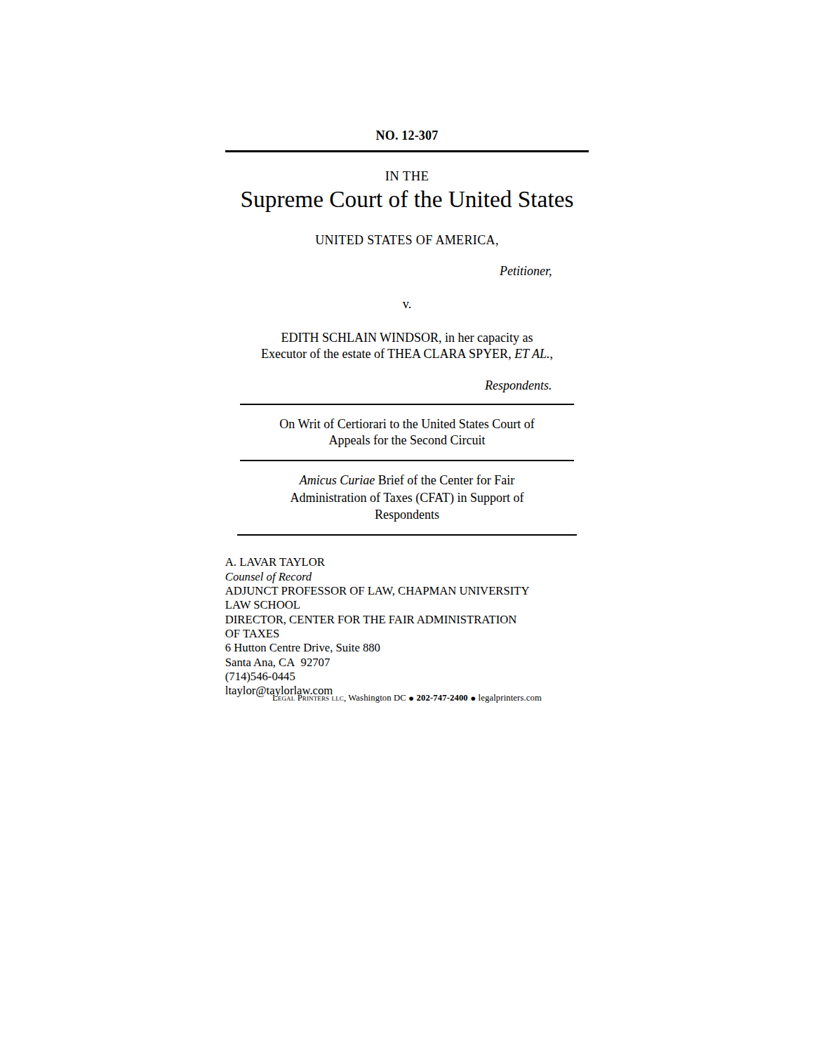NO. 12-307
IN THE
Supreme Court of the United States
UNITED STATES OF AMERICA,
Petitioner,
v.
EDITH SCHLAIN WINDSOR, in her capacity as
Executor of the estate of THEA CLARA SPYER, ET AL.,
Respondents.
On Writ of Certiorari to the United States Court of
Appeals for the Second Circuit
Amicus Curiae Brief of the Center for Fair
Administration of Taxes (CFAT) in Support of
Respondents
A. LAVAR TAYLOR
Counsel of Record
ADJUNCT PROFESSOR OF LAW, CHAPMAN UNIVERSITY
LAW SCHOOL
DIRECTOR, CENTER FOR THE FAIR ADMINISTRATION
OF TAXES
6 Hutton Centre Drive, Suite 880
Santa Ana, CA 92707
(714)546-0445
ltaylor@taylorlaw.com
Legal Printers llc, Washington DC ● 202-747-2400 ● legalprinters.com